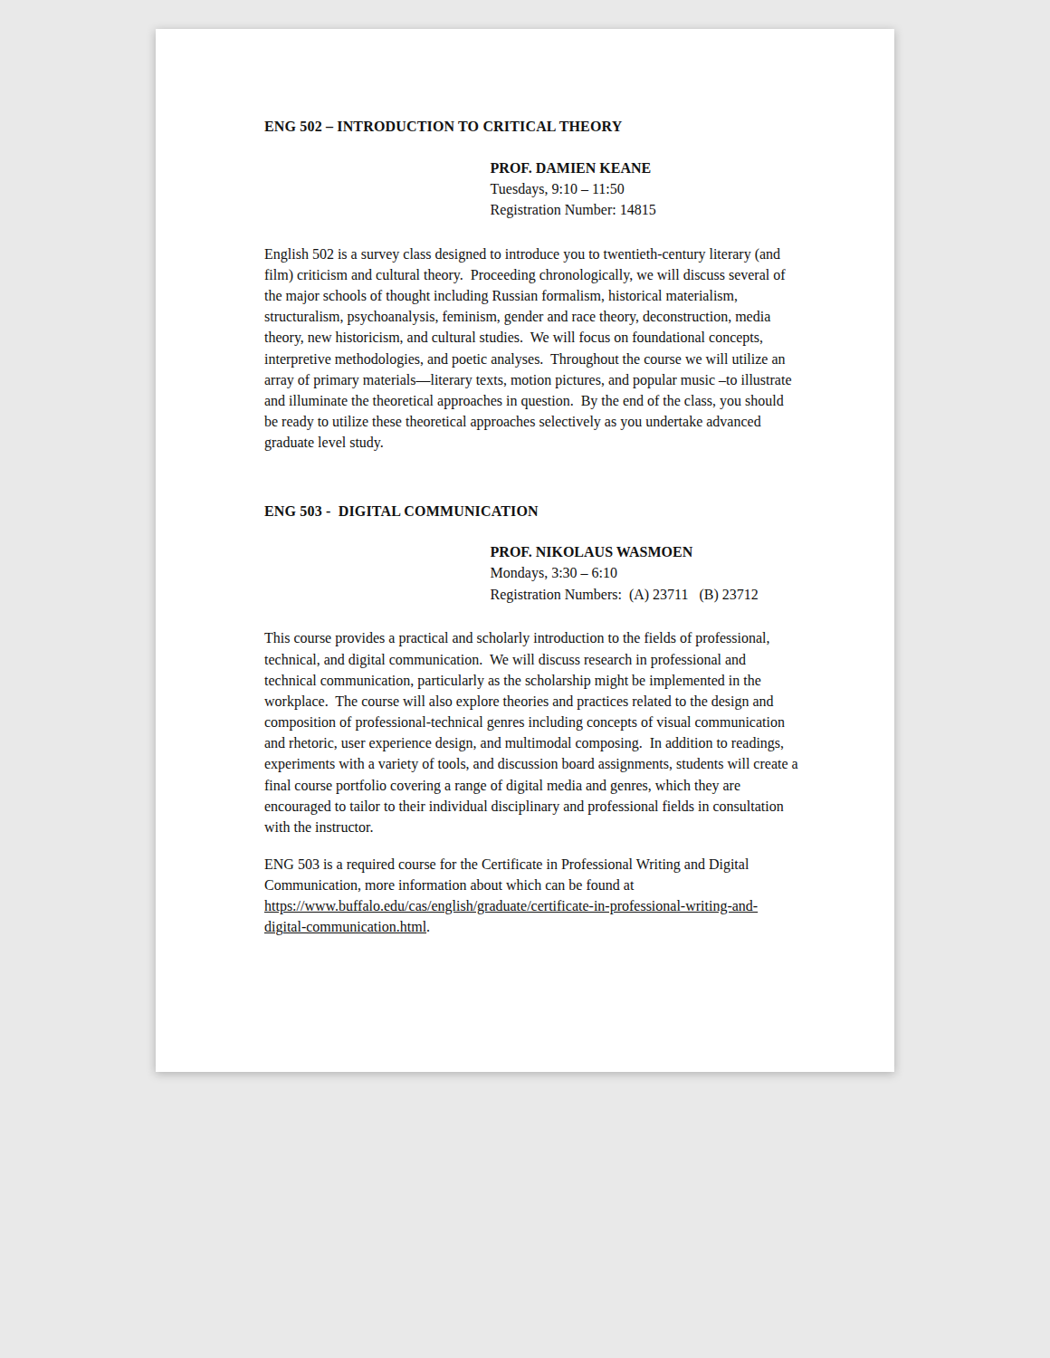ENG 502 – INTRODUCTION TO CRITICAL THEORY
PROF. DAMIEN KEANE
Tuesdays, 9:10 – 11:50
Registration Number: 14815
English 502 is a survey class designed to introduce you to twentieth-century literary (and film) criticism and cultural theory. Proceeding chronologically, we will discuss several of the major schools of thought including Russian formalism, historical materialism, structuralism, psychoanalysis, feminism, gender and race theory, deconstruction, media theory, new historicism, and cultural studies. We will focus on foundational concepts, interpretive methodologies, and poetic analyses. Throughout the course we will utilize an array of primary materials—literary texts, motion pictures, and popular music –to illustrate and illuminate the theoretical approaches in question. By the end of the class, you should be ready to utilize these theoretical approaches selectively as you undertake advanced graduate level study.
ENG 503 - DIGITAL COMMUNICATION
PROF. NIKOLAUS WASMOEN
Mondays, 3:30 – 6:10
Registration Numbers: (A) 23711 (B) 23712
This course provides a practical and scholarly introduction to the fields of professional, technical, and digital communication. We will discuss research in professional and technical communication, particularly as the scholarship might be implemented in the workplace. The course will also explore theories and practices related to the design and composition of professional-technical genres including concepts of visual communication and rhetoric, user experience design, and multimodal composing. In addition to readings, experiments with a variety of tools, and discussion board assignments, students will create a final course portfolio covering a range of digital media and genres, which they are encouraged to tailor to their individual disciplinary and professional fields in consultation with the instructor.
ENG 503 is a required course for the Certificate in Professional Writing and Digital Communication, more information about which can be found at https://www.buffalo.edu/cas/english/graduate/certificate-in-professional-writing-and-digital-communication.html.